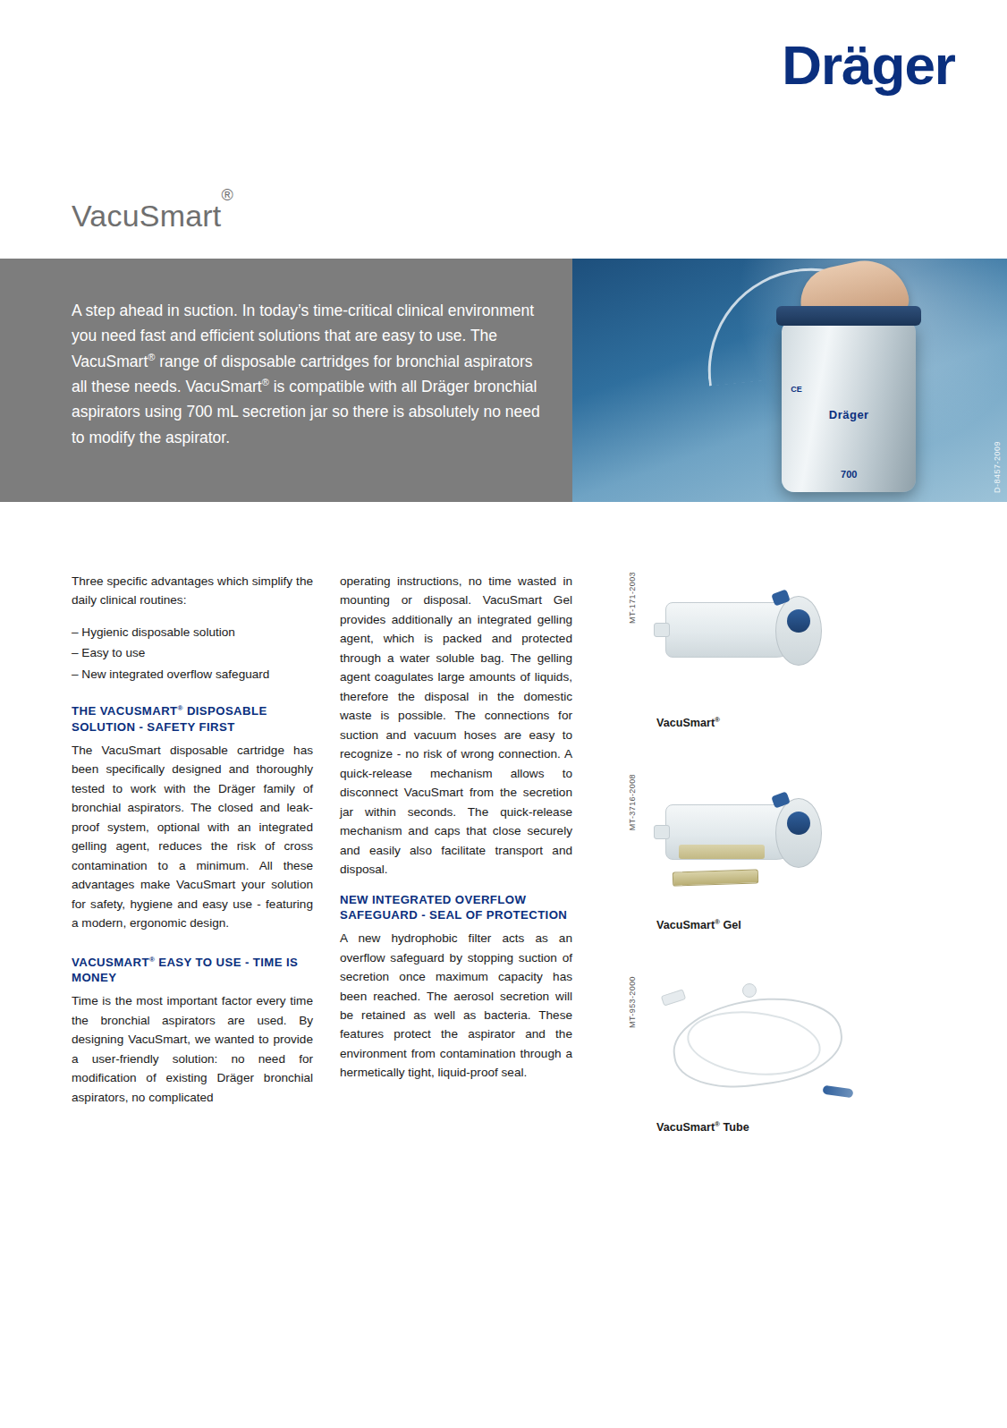Dräger
VacuSmart®
A step ahead in suction. In today’s time-critical clinical environment you need fast and efficient solutions that are easy to use. The VacuSmart® range of disposable cartridges for bronchial aspirators all these needs. VacuSmart® is compatible with all Dräger bronchial aspirators using 700 mL secretion jar so there is absolutely no need to modify the aspirator.
CE 700
D-8457-2009
Three specific advantages which simplify the daily clinical routines:
Hygienic disposable solution
Easy to use
New integrated overflow safeguard
The VacuSmart® disposable
solution - safety first
The VacuSmart disposable cartridge has been specifically designed and thoroughly tested to work with the Dräger family of bronchial aspirators. The closed and leak-proof system, optional with an integrated gelling agent, reduces the risk of cross contamination to a minimum. All these advantages make VacuSmart your solution for safety, hygiene and easy use - featuring a modern, ergonomic design.
VacuSmart® easy to use - time is
money
Time is the most important factor every time the bronchial aspirators are used. By designing VacuSmart, we wanted to provide a user-friendly solution: no need for modification of existing Dräger bronchial aspirators, no complicated
operating instructions, no time wasted in mounting or disposal. VacuSmart Gel provides additionally an integrated gelling agent, which is packed and protected through a water soluble bag. The gelling agent coagulates large amounts of liquids, therefore the disposal in the domestic waste is possible. The connections for suction and vacuum hoses are easy to recognize - no risk of wrong connection. A quick-release mechanism allows to disconnect VacuSmart from the secretion jar within seconds. The quick-release mechanism and caps that close securely and easily also facilitate transport and disposal.
New integrated overflow
safeguard - seal of protection
A new hydrophobic filter acts as an overflow safeguard by stopping suction of secretion once maximum capacity has been reached. The aerosol secretion will be retained as well as bacteria. These features protect the aspirator and the environment from contamination through a hermetically tight, liquid-proof seal.
MT-171-2003
VacuSmart®
MT-3716-2008
VacuSmart® Gel
MT-953-2000
VacuSmart® Tube